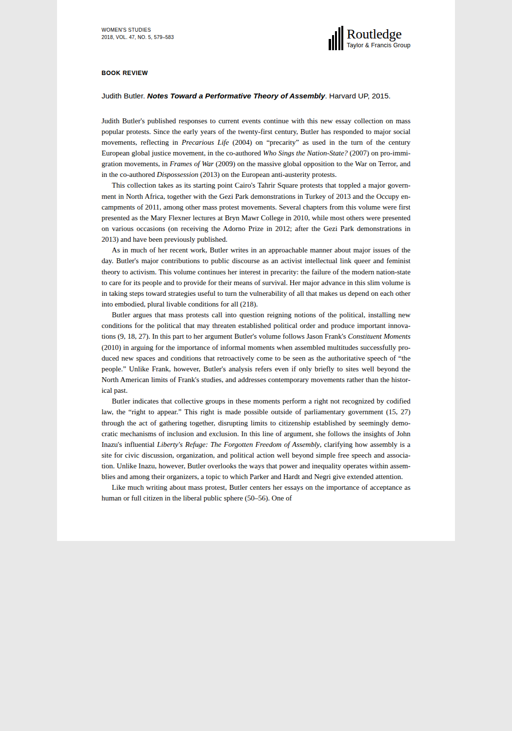Women's Studies
2018, VOL. 47, NO. 5, 579–583
Routledge Taylor & Francis Group
Book Review
Judith Butler. Notes Toward a Performative Theory of Assembly. Harvard UP, 2015.
Judith Butler's published responses to current events continue with this new essay collection on mass popular protests. Since the early years of the twenty-first century, Butler has responded to major social movements, reflecting in Precarious Life (2004) on “precarity” as used in the turn of the century European global justice movement, in the co-authored Who Sings the Nation-State? (2007) on pro-immigration movements, in Frames of War (2009) on the massive global opposition to the War on Terror, and in the co-authored Dispossession (2013) on the European anti-austerity protests.
This collection takes as its starting point Cairo's Tahrir Square protests that toppled a major government in North Africa, together with the Gezi Park demonstrations in Turkey of 2013 and the Occupy encampments of 2011, among other mass protest movements. Several chapters from this volume were first presented as the Mary Flexner lectures at Bryn Mawr College in 2010, while most others were presented on various occasions (on receiving the Adorno Prize in 2012; after the Gezi Park demonstrations in 2013) and have been previously published.
As in much of her recent work, Butler writes in an approachable manner about major issues of the day. Butler's major contributions to public discourse as an activist intellectual link queer and feminist theory to activism. This volume continues her interest in precarity: the failure of the modern nation-state to care for its people and to provide for their means of survival. Her major advance in this slim volume is in taking steps toward strategies useful to turn the vulnerability of all that makes us depend on each other into embodied, plural livable conditions for all (218).
Butler argues that mass protests call into question reigning notions of the political, installing new conditions for the political that may threaten established political order and produce important innovations (9, 18, 27). In this part to her argument Butler's volume follows Jason Frank's Constituent Moments (2010) in arguing for the importance of informal moments when assembled multitudes successfully produced new spaces and conditions that retroactively come to be seen as the authoritative speech of “the people.” Unlike Frank, however, Butler's analysis refers even if only briefly to sites well beyond the North American limits of Frank's studies, and addresses contemporary movements rather than the historical past.
Butler indicates that collective groups in these moments perform a right not recognized by codified law, the “right to appear.” This right is made possible outside of parliamentary government (15, 27) through the act of gathering together, disrupting limits to citizenship established by seemingly democratic mechanisms of inclusion and exclusion. In this line of argument, she follows the insights of John Inazu's influential Liberty's Refuge: The Forgotten Freedom of Assembly, clarifying how assembly is a site for civic discussion, organization, and political action well beyond simple free speech and association. Unlike Inazu, however, Butler overlooks the ways that power and inequality operates within assemblies and among their organizers, a topic to which Parker and Hardt and Negri give extended attention.
Like much writing about mass protest, Butler centers her essays on the importance of acceptance as human or full citizen in the liberal public sphere (50–56). One of